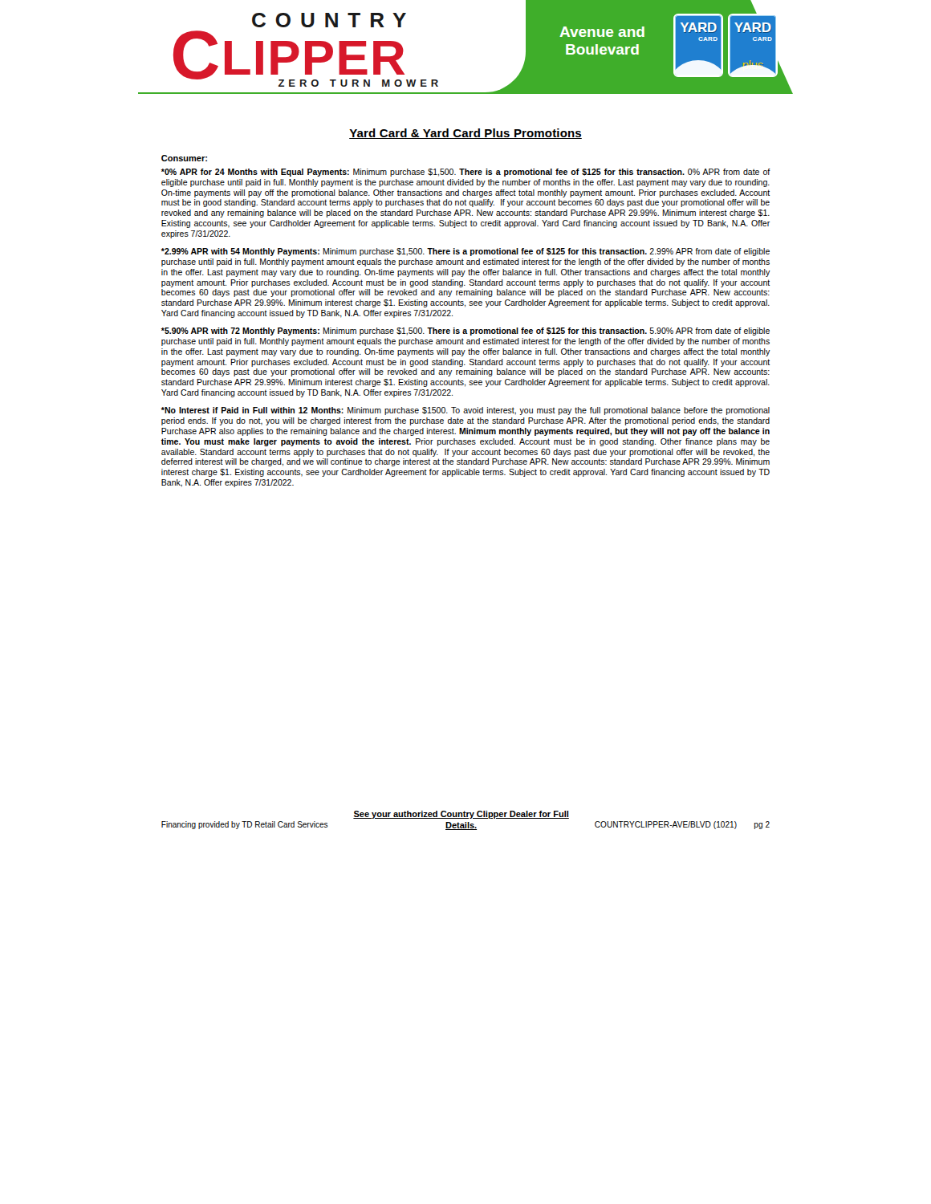COUNTRY
CLIPPER
ZERO TURN MOWER
Avenue and
Boulevard
YARD
CARD
YARD
CARD
plus
Yard Card & Yard Card Plus Promotions
Consumer:
*0% APR for 24 Months with Equal Payments: Minimum purchase $1,500. There is a promotional fee of $125 for this transaction. 0% APR from date of eligible purchase until paid in full. Monthly payment is the purchase amount divided by the number of months in the offer. Last payment may vary due to rounding. On-time payments will pay off the promotional balance. Other transactions and charges affect total monthly payment amount. Prior purchases excluded. Account must be in good standing. Standard account terms apply to purchases that do not qualify. If your account becomes 60 days past due your promotional offer will be revoked and any remaining balance will be placed on the standard Purchase APR. New accounts: standard Purchase APR 29.99%. Minimum interest charge $1. Existing accounts, see your Cardholder Agreement for applicable terms. Subject to credit approval. Yard Card financing account issued by TD Bank, N.A. Offer expires 7/31/2022.
*2.99% APR with 54 Monthly Payments: Minimum purchase $1,500. There is a promotional fee of $125 for this transaction. 2.99% APR from date of eligible purchase until paid in full. Monthly payment amount equals the purchase amount and estimated interest for the length of the offer divided by the number of months in the offer. Last payment may vary due to rounding. On-time payments will pay the offer balance in full. Other transactions and charges affect the total monthly payment amount. Prior purchases excluded. Account must be in good standing. Standard account terms apply to purchases that do not qualify. If your account becomes 60 days past due your promotional offer will be revoked and any remaining balance will be placed on the standard Purchase APR. New accounts: standard Purchase APR 29.99%. Minimum interest charge $1. Existing accounts, see your Cardholder Agreement for applicable terms. Subject to credit approval. Yard Card financing account issued by TD Bank, N.A. Offer expires 7/31/2022.
*5.90% APR with 72 Monthly Payments: Minimum purchase $1,500. There is a promotional fee of $125 for this transaction. 5.90% APR from date of eligible purchase until paid in full. Monthly payment amount equals the purchase amount and estimated interest for the length of the offer divided by the number of months in the offer. Last payment may vary due to rounding. On-time payments will pay the offer balance in full. Other transactions and charges affect the total monthly payment amount. Prior purchases excluded. Account must be in good standing. Standard account terms apply to purchases that do not qualify. If your account becomes 60 days past due your promotional offer will be revoked and any remaining balance will be placed on the standard Purchase APR. New accounts: standard Purchase APR 29.99%. Minimum interest charge $1. Existing accounts, see your Cardholder Agreement for applicable terms. Subject to credit approval. Yard Card financing account issued by TD Bank, N.A. Offer expires 7/31/2022.
*No Interest if Paid in Full within 12 Months: Minimum purchase $1500. To avoid interest, you must pay the full promotional balance before the promotional period ends. If you do not, you will be charged interest from the purchase date at the standard Purchase APR. After the promotional period ends, the standard Purchase APR also applies to the remaining balance and the charged interest. Minimum monthly payments required, but they will not pay off the balance in time. You must make larger payments to avoid the interest. Prior purchases excluded. Account must be in good standing. Other finance plans may be available. Standard account terms apply to purchases that do not qualify. If your account becomes 60 days past due your promotional offer will be revoked, the deferred interest will be charged, and we will continue to charge interest at the standard Purchase APR. New accounts: standard Purchase APR 29.99%. Minimum interest charge $1. Existing accounts, see your Cardholder Agreement for applicable terms. Subject to credit approval. Yard Card financing account issued by TD Bank, N.A. Offer expires 7/31/2022.
Financing provided by TD Retail Card Services
See your authorized Country Clipper Dealer for Full Details.
COUNTRYCLIPPER-AVE/BLVD (1021)pg 2